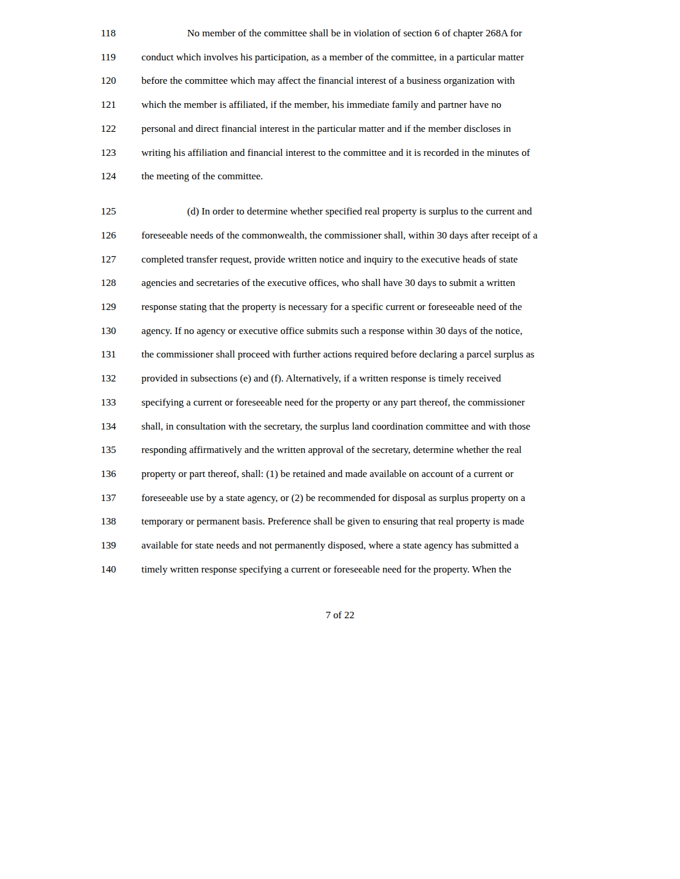118
No member of the committee shall be in violation of section 6 of chapter 268A for
119
conduct which involves his participation, as a member of the committee, in a particular matter
120
before the committee which may affect the financial interest of a business organization with
121
which the member is affiliated, if the member, his immediate family and partner have no
122
personal and direct financial interest in the particular matter and if the member discloses in
123
writing his affiliation and financial interest to the committee and it is recorded in the minutes of
124
the meeting of the committee.
125
(d) In order to determine whether specified real property is surplus to the current and
126
foreseeable needs of the commonwealth, the commissioner shall, within 30 days after receipt of a
127
completed transfer request, provide written notice and inquiry to the executive heads of state
128
agencies and secretaries of the executive offices, who shall have 30 days to submit a written
129
response stating that the property is necessary for a specific current or foreseeable need of the
130
agency. If no agency or executive office submits such a response within 30 days of the notice,
131
the commissioner shall proceed with further actions required before declaring a parcel surplus as
132
provided in subsections (e) and (f). Alternatively, if a written response is timely received
133
specifying a current or foreseeable need for the property or any part thereof, the commissioner
134
shall, in consultation with the secretary, the surplus land coordination committee and with those
135
responding affirmatively and the written approval of the secretary, determine whether the real
136
property or part thereof, shall: (1) be retained and made available on account of a current or
137
foreseeable use by a state agency, or (2) be recommended for disposal as surplus property on a
138
temporary or permanent basis. Preference shall be given to ensuring that real property is made
139
available for state needs and not permanently disposed, where a state agency has submitted a
140
timely written response specifying a current or foreseeable need for the property. When the
7 of 22